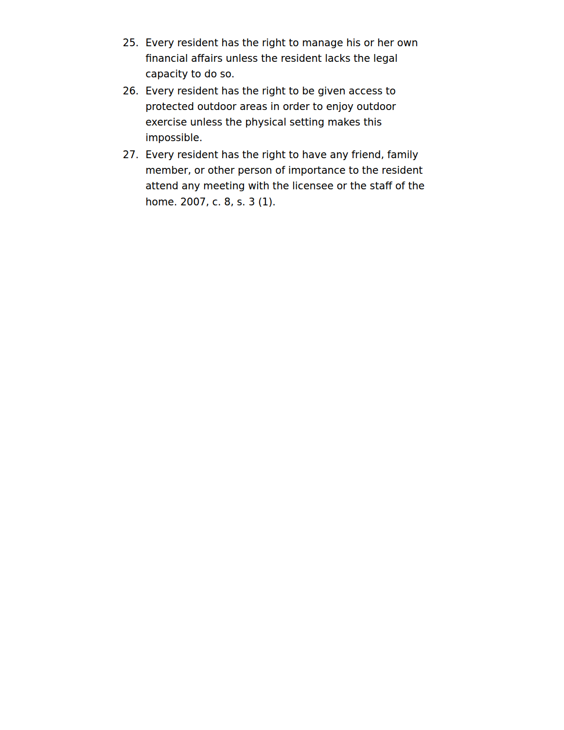Every resident has the right to manage his or her own financial affairs unless the resident lacks the legal capacity to do so.
Every resident has the right to be given access to protected outdoor areas in order to enjoy outdoor exercise unless the physical setting makes this impossible.
Every resident has the right to have any friend, family member, or other person of importance to the resident attend any meeting with the licensee or the staff of the home. 2007, c. 8, s. 3 (1).